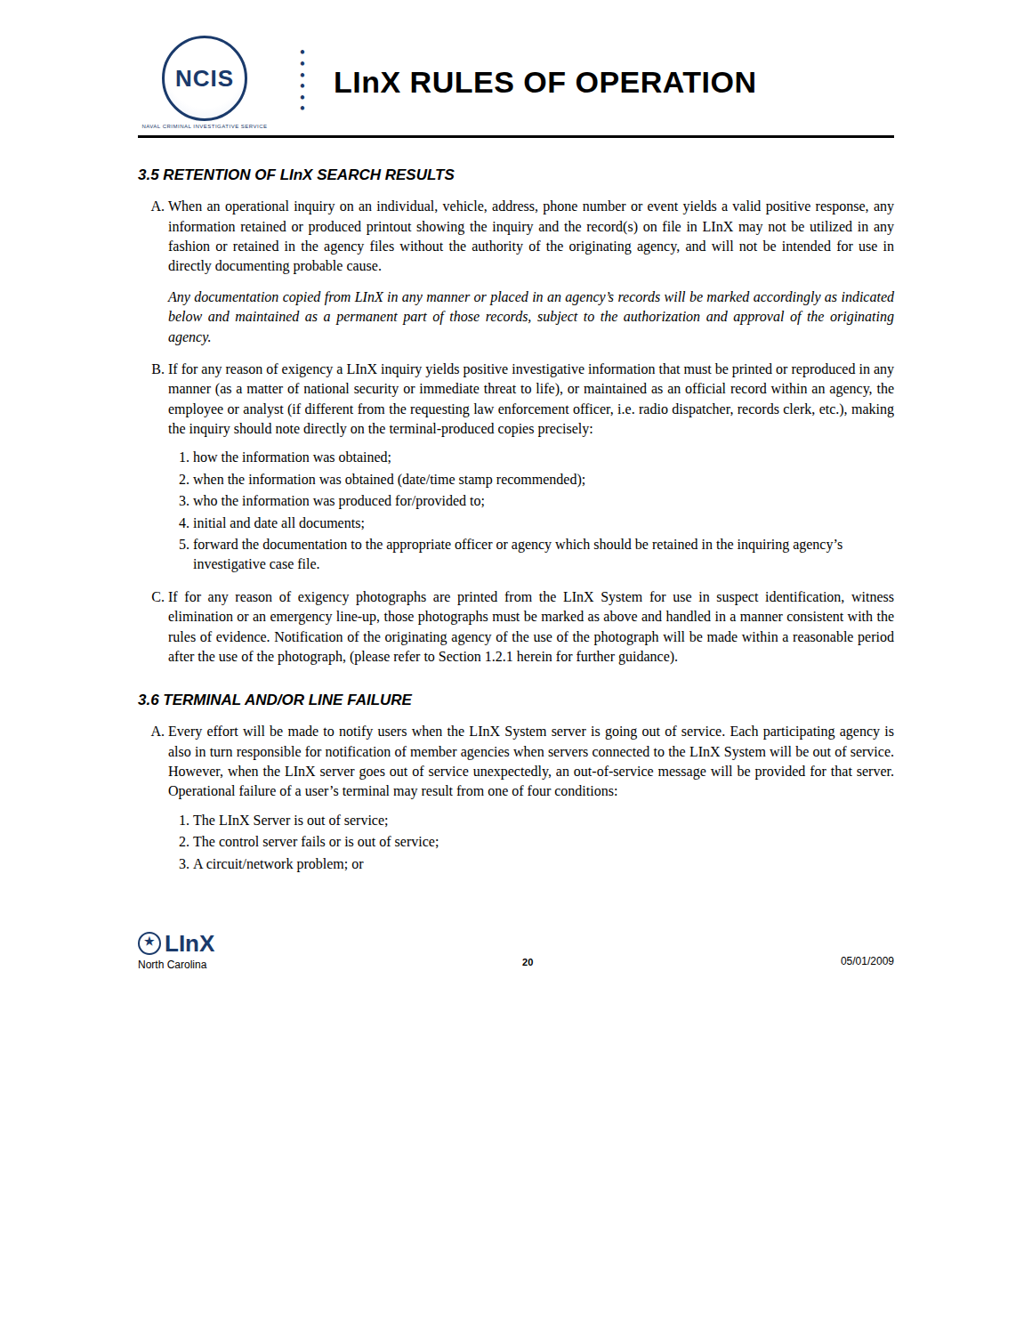NCIS
Naval Criminal Investigative Service
•
•
•
•
•
•
LInX RULES OF OPERATION
3.5 RETENTION OF LInX SEARCH RESULTS
When an operational inquiry on an individual, vehicle, address, phone number or event yields a valid positive response, any information retained or produced printout showing the inquiry and the record(s) on file in LInX may not be utilized in any fashion or retained in the agency files without the authority of the originating agency, and will not be intended for use in directly documenting probable cause.
Any documentation copied from LInX in any manner or placed in an agency’s records will be marked accordingly as indicated below and maintained as a permanent part of those records, subject to the authorization and approval of the originating agency.
If for any reason of exigency a LInX inquiry yields positive investigative information that must be printed or reproduced in any manner (as a matter of national security or immediate threat to life), or maintained as an official record within an agency, the employee or analyst (if different from the requesting law enforcement officer, i.e. radio dispatcher, records clerk, etc.), making the inquiry should note directly on the terminal-produced copies precisely:
how the information was obtained;
when the information was obtained (date/time stamp recommended);
who the information was produced for/provided to;
initial and date all documents;
forward the documentation to the appropriate officer or agency which should be retained in the inquiring agency’s investigative case file.
If for any reason of exigency photographs are printed from the LInX System for use in suspect identification, witness elimination or an emergency line-up, those photographs must be marked as above and handled in a manner consistent with the rules of evidence. Notification of the originating agency of the use of the photograph will be made within a reasonable period after the use of the photograph, (please refer to Section 1.2.1 herein for further guidance).
3.6 TERMINAL AND/OR LINE FAILURE
Every effort will be made to notify users when the LInX System server is going out of service. Each participating agency is also in turn responsible for notification of member agencies when servers connected to the LInX System will be out of service. However, when the LInX server goes out of service unexpectedly, an out-of-service message will be provided for that server. Operational failure of a user’s terminal may result from one of four conditions:
The LInX Server is out of service;
The control server fails or is out of service;
A circuit/network problem; or
★LInX
North Carolina
20
05/01/2009